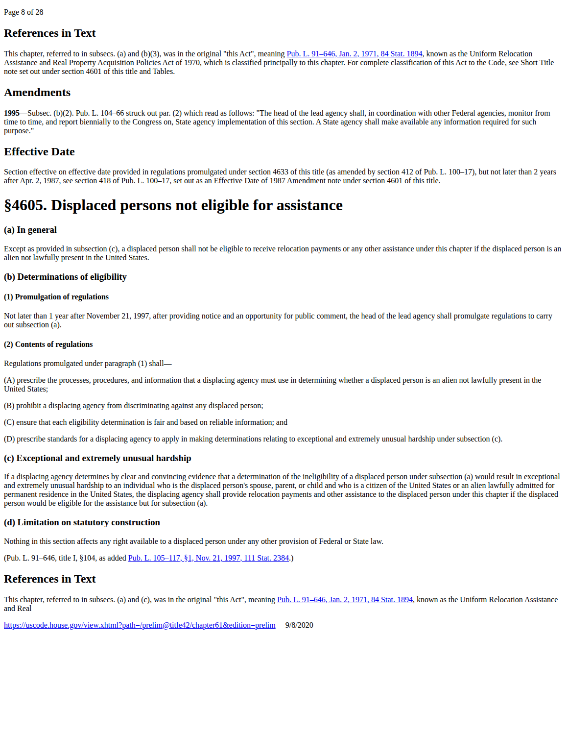Page 8 of 28
References in Text
This chapter, referred to in subsecs. (a) and (b)(3), was in the original "this Act", meaning Pub. L. 91–646, Jan. 2, 1971, 84 Stat. 1894, known as the Uniform Relocation Assistance and Real Property Acquisition Policies Act of 1970, which is classified principally to this chapter. For complete classification of this Act to the Code, see Short Title note set out under section 4601 of this title and Tables.
Amendments
1995—Subsec. (b)(2). Pub. L. 104–66 struck out par. (2) which read as follows: "The head of the lead agency shall, in coordination with other Federal agencies, monitor from time to time, and report biennially to the Congress on, State agency implementation of this section. A State agency shall make available any information required for such purpose."
Effective Date
Section effective on effective date provided in regulations promulgated under section 4633 of this title (as amended by section 412 of Pub. L. 100–17), but not later than 2 years after Apr. 2, 1987, see section 418 of Pub. L. 100–17, set out as an Effective Date of 1987 Amendment note under section 4601 of this title.
§4605. Displaced persons not eligible for assistance
(a) In general
Except as provided in subsection (c), a displaced person shall not be eligible to receive relocation payments or any other assistance under this chapter if the displaced person is an alien not lawfully present in the United States.
(b) Determinations of eligibility
(1) Promulgation of regulations
Not later than 1 year after November 21, 1997, after providing notice and an opportunity for public comment, the head of the lead agency shall promulgate regulations to carry out subsection (a).
(2) Contents of regulations
Regulations promulgated under paragraph (1) shall—
(A) prescribe the processes, procedures, and information that a displacing agency must use in determining whether a displaced person is an alien not lawfully present in the United States;
(B) prohibit a displacing agency from discriminating against any displaced person;
(C) ensure that each eligibility determination is fair and based on reliable information; and
(D) prescribe standards for a displacing agency to apply in making determinations relating to exceptional and extremely unusual hardship under subsection (c).
(c) Exceptional and extremely unusual hardship
If a displacing agency determines by clear and convincing evidence that a determination of the ineligibility of a displaced person under subsection (a) would result in exceptional and extremely unusual hardship to an individual who is the displaced person's spouse, parent, or child and who is a citizen of the United States or an alien lawfully admitted for permanent residence in the United States, the displacing agency shall provide relocation payments and other assistance to the displaced person under this chapter if the displaced person would be eligible for the assistance but for subsection (a).
(d) Limitation on statutory construction
Nothing in this section affects any right available to a displaced person under any other provision of Federal or State law.
(Pub. L. 91–646, title I, §104, as added Pub. L. 105–117, §1, Nov. 21, 1997, 111 Stat. 2384.)
References in Text
This chapter, referred to in subsecs. (a) and (c), was in the original "this Act", meaning Pub. L. 91–646, Jan. 2, 1971, 84 Stat. 1894, known as the Uniform Relocation Assistance and Real
https://uscode.house.gov/view.xhtml?path=/prelim@title42/chapter61&edition=prelim 9/8/2020